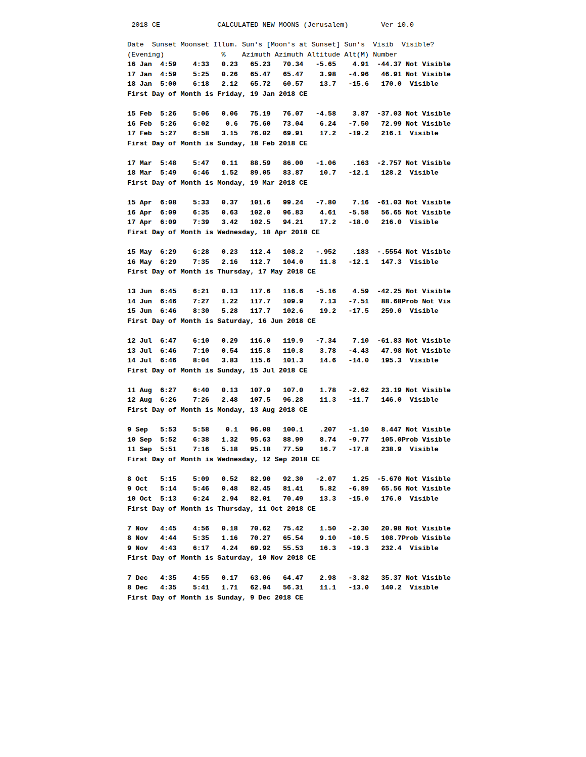2018 CE              CALCULATED NEW MOONS (Jerusalem)        Ver 10.0

 Date  Sunset Moonset Illum. Sun's [Moon's at Sunset] Sun's  Visib  Visible?
 (Evening)              %    Azimuth Azimuth Altitude Alt(M) Number
 16 Jan  4:59    4:33   0.23   65.23   70.34   -5.65    4.91  -44.37 Not Visible
 17 Jan  4:59    5:25   0.26   65.47   65.47    3.98   -4.96   46.91 Not Visible
 18 Jan  5:00    6:18   2.12   65.72   60.57    13.7   -15.6   170.0  Visible
 First Day of Month is Friday, 19 Jan 2018 CE

 15 Feb  5:26    5:06   0.06   75.19   76.07   -4.58    3.87  -37.03 Not Visible
 16 Feb  5:26    6:02    0.6   75.60   73.04    6.24   -7.50   72.99 Not Visible
 17 Feb  5:27    6:58   3.15   76.02   69.91    17.2   -19.2   216.1  Visible
 First Day of Month is Sunday, 18 Feb 2018 CE

 17 Mar  5:48    5:47   0.11   88.59   86.00   -1.06    .163  -2.757 Not Visible
 18 Mar  5:49    6:46   1.52   89.05   83.87    10.7   -12.1   128.2  Visible
 First Day of Month is Monday, 19 Mar 2018 CE

 15 Apr  6:08    5:33   0.37   101.6   99.24   -7.80    7.16  -61.03 Not Visible
 16 Apr  6:09    6:35   0.63   102.0   96.83    4.61   -5.58   56.65 Not Visible
 17 Apr  6:09    7:39   3.42   102.5   94.21    17.2   -18.0   216.0  Visible
 First Day of Month is Wednesday, 18 Apr 2018 CE

 15 May  6:29    6:28   0.23   112.4   108.2   -.952    .183  -.5554 Not Visible
 16 May  6:29    7:35   2.16   112.7   104.0    11.8   -12.1   147.3  Visible
 First Day of Month is Thursday, 17 May 2018 CE

 13 Jun  6:45    6:21   0.13   117.6   116.6   -5.16    4.59  -42.25 Not Visible
 14 Jun  6:46    7:27   1.22   117.7   109.9    7.13   -7.51   88.68Prob Not Vis
 15 Jun  6:46    8:30   5.28   117.7   102.6    19.2   -17.5   259.0  Visible
 First Day of Month is Saturday, 16 Jun 2018 CE

 12 Jul  6:47    6:10   0.29   116.0   119.9   -7.34    7.10  -61.83 Not Visible
 13 Jul  6:46    7:10   0.54   115.8   110.8    3.78   -4.43   47.98 Not Visible
 14 Jul  6:46    8:04   3.83   115.6   101.3    14.6   -14.0   195.3  Visible
 First Day of Month is Sunday, 15 Jul 2018 CE

 11 Aug  6:27    6:40   0.13   107.9   107.0    1.78   -2.62   23.19 Not Visible
 12 Aug  6:26    7:26   2.48   107.5   96.28    11.3   -11.7   146.0  Visible
 First Day of Month is Monday, 13 Aug 2018 CE

 9 Sep   5:53    5:58    0.1   96.08   100.1    .207   -1.10   8.447 Not Visible
 10 Sep  5:52    6:38   1.32   95.63   88.99    8.74   -9.77   105.0Prob Visible
 11 Sep  5:51    7:16   5.18   95.18   77.59    16.7   -17.8   238.9  Visible
 First Day of Month is Wednesday, 12 Sep 2018 CE

 8 Oct   5:15    5:09   0.52   82.90   92.30   -2.07    1.25  -5.670 Not Visible
 9 Oct   5:14    5:46   0.48   82.45   81.41    5.82   -6.89   65.56 Not Visible
 10 Oct  5:13    6:24   2.94   82.01   70.49    13.3   -15.0   176.0  Visible
 First Day of Month is Thursday, 11 Oct 2018 CE

 7 Nov   4:45    4:56   0.18   70.62   75.42    1.50   -2.30   20.98 Not Visible
 8 Nov   4:44    5:35   1.16   70.27   65.54    9.10   -10.5   108.7Prob Visible
 9 Nov   4:43    6:17   4.24   69.92   55.53    16.3   -19.3   232.4  Visible
 First Day of Month is Saturday, 10 Nov 2018 CE

 7 Dec   4:35    4:55   0.17   63.06   64.47    2.98   -3.82   35.37 Not Visible
 8 Dec   4:35    5:41   1.71   62.94   56.31    11.1   -13.0   140.2  Visible
 First Day of Month is Sunday, 9 Dec 2018 CE